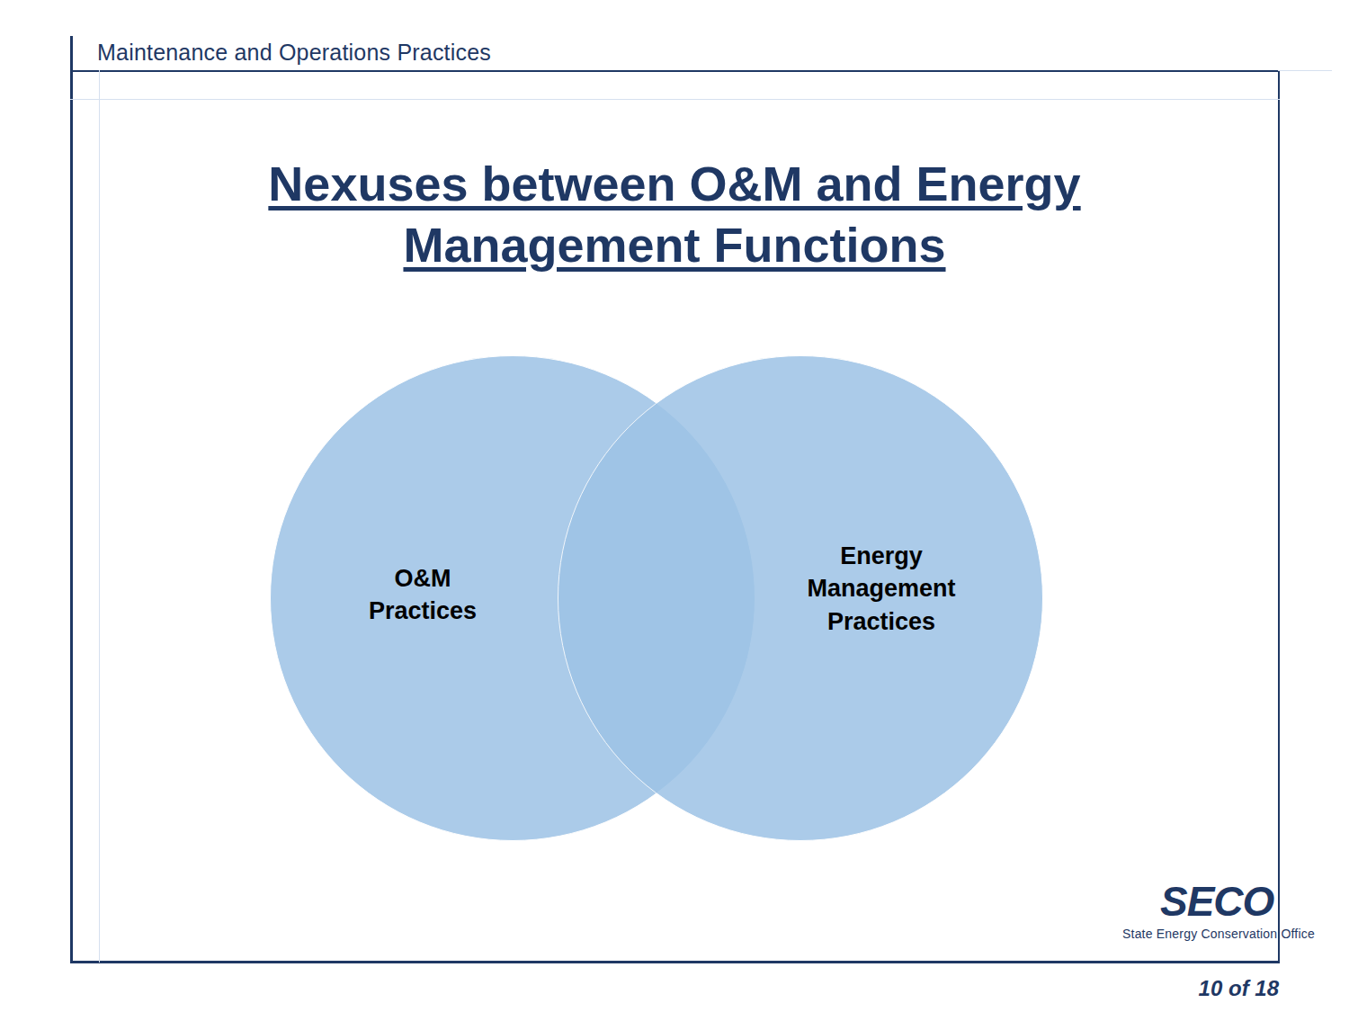Maintenance and Operations Practices
Nexuses between O&M and Energy Management Functions
O&M
Practices
Energy
Management
Practices
SECO
State Energy Conservation Office
10 of 18